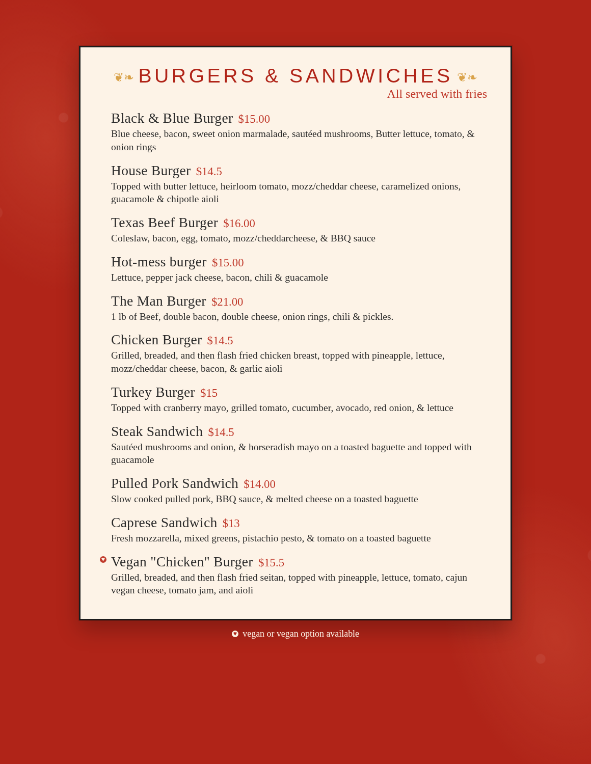❦❧Burgers & Sandwiches❦❧
All served with fries
Black & Blue Burger$15.00
Blue cheese, bacon, sweet onion marmalade, sautéed mushrooms, Butter lettuce, tomato, & onion rings
House Burger$14.5
Topped with butter lettuce, heirloom tomato, mozz/cheddar cheese, caramelized onions, guacamole & chipotle aioli
Texas Beef Burger$16.00
Coleslaw, bacon, egg, tomato, mozz/cheddarcheese, & BBQ sauce
Hot-mess burger$15.00
Lettuce, pepper jack cheese, bacon, chili & guacamole
The Man Burger$21.00
1 lb of Beef, double bacon, double cheese, onion rings, chili & pickles.
Chicken Burger$14.5
Grilled, breaded, and then flash fried chicken breast, topped with pineapple, lettuce, mozz/cheddar cheese, bacon, & garlic aioli
Turkey Burger$15
Topped with cranberry mayo, grilled tomato, cucumber, avocado, red onion, & lettuce
Steak Sandwich$14.5
Sautéed mushrooms and onion, & horseradish mayo on a toasted baguette and topped with guacamole
Pulled Pork Sandwich$14.00
Slow cooked pulled pork, BBQ sauce, & melted cheese on a toasted baguette
Caprese Sandwich$13
Fresh mozzarella, mixed greens, pistachio pesto, & tomato on a toasted baguette
♥ Vegan "Chicken" Burger$15.5
Grilled, breaded, and then flash fried seitan, topped with pineapple, lettuce, tomato, cajun vegan cheese, tomato jam, and aioli
♥ vegan or vegan option available